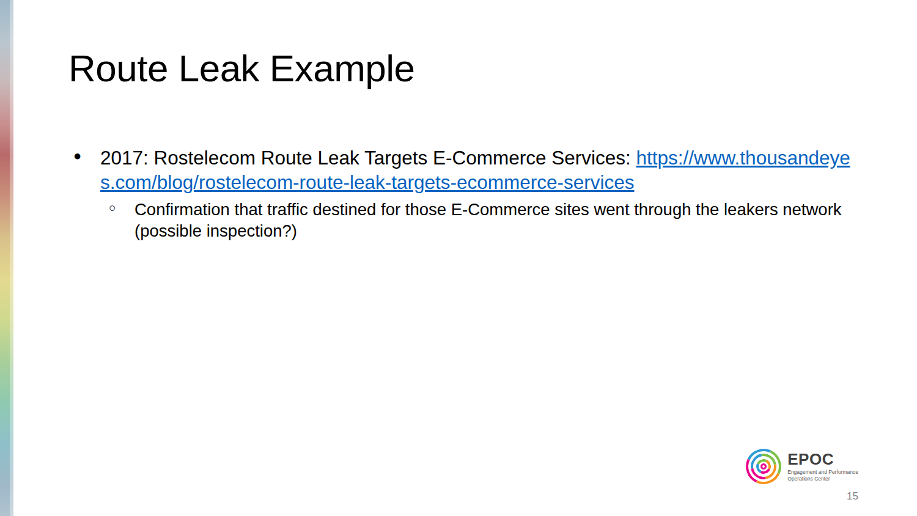Route Leak Example
2017: Rostelecom Route Leak Targets E-Commerce Services: https://www.thousandeyes.com/blog/rostelecom-route-leak-targets-ecommerce-services
Confirmation that traffic destined for those E-Commerce sites went through the leakers network (possible inspection?)
EPOC
Engagement and Performance
Operations Center
15